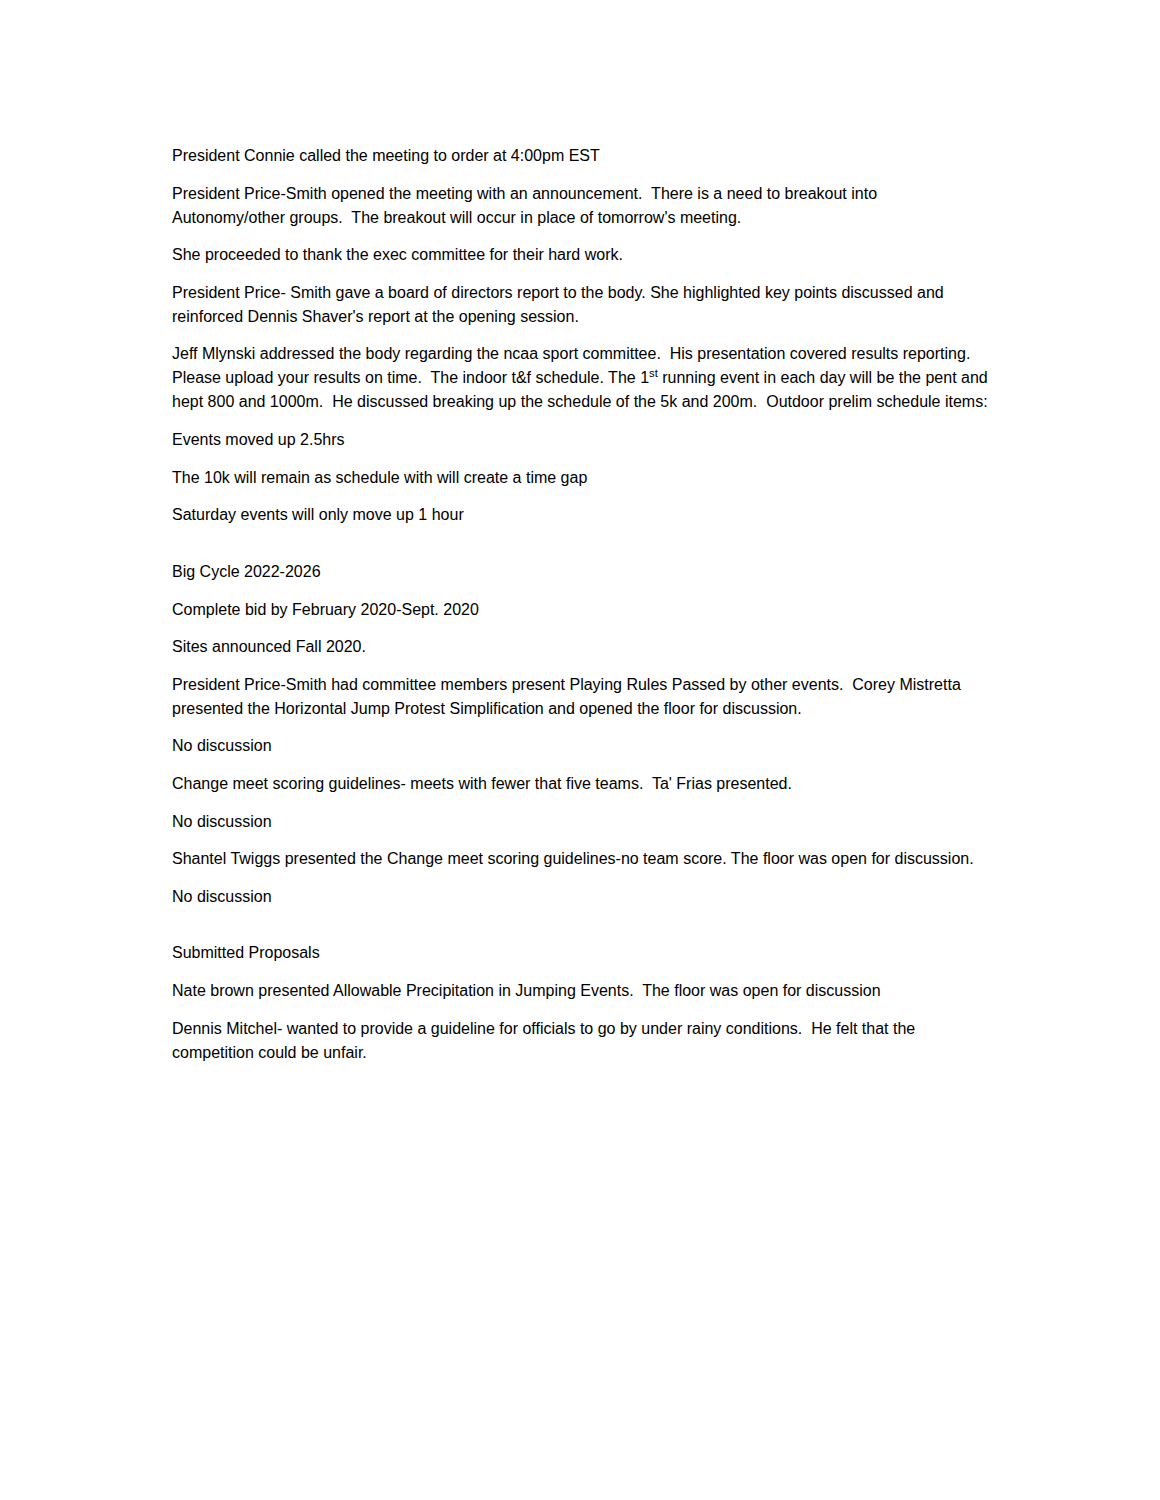President Connie called the meeting to order at 4:00pm EST
President Price-Smith opened the meeting with an announcement. There is a need to breakout into Autonomy/other groups. The breakout will occur in place of tomorrow's meeting.
She proceeded to thank the exec committee for their hard work.
President Price- Smith gave a board of directors report to the body. She highlighted key points discussed and reinforced Dennis Shaver's report at the opening session.
Jeff Mlynski addressed the body regarding the ncaa sport committee. His presentation covered results reporting. Please upload your results on time. The indoor t&f schedule. The 1st running event in each day will be the pent and hept 800 and 1000m. He discussed breaking up the schedule of the 5k and 200m. Outdoor prelim schedule items:
Events moved up 2.5hrs
The 10k will remain as schedule with will create a time gap
Saturday events will only move up 1 hour
Big Cycle 2022-2026
Complete bid by February 2020-Sept. 2020
Sites announced Fall 2020.
President Price-Smith had committee members present Playing Rules Passed by other events. Corey Mistretta presented the Horizontal Jump Protest Simplification and opened the floor for discussion.
No discussion
Change meet scoring guidelines- meets with fewer that five teams. Ta' Frias presented.
No discussion
Shantel Twiggs presented the Change meet scoring guidelines-no team score. The floor was open for discussion.
No discussion
Submitted Proposals
Nate brown presented Allowable Precipitation in Jumping Events. The floor was open for discussion
Dennis Mitchel- wanted to provide a guideline for officials to go by under rainy conditions. He felt that the competition could be unfair.